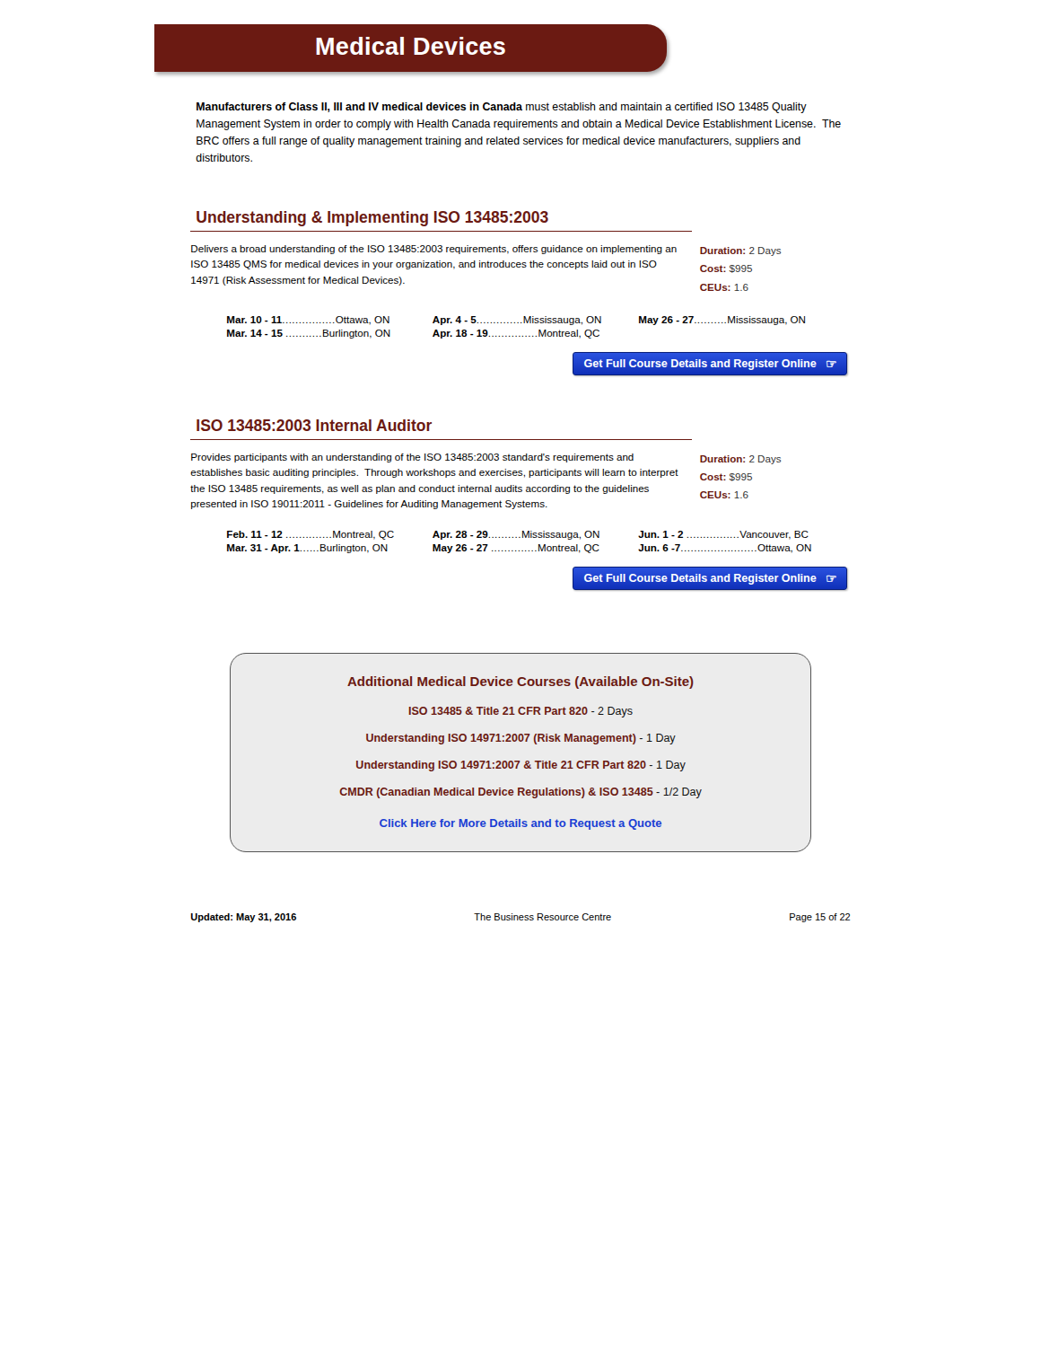Medical Devices
Manufacturers of Class II, III and IV medical devices in Canada must establish and maintain a certified ISO 13485 Quality Management System in order to comply with Health Canada requirements and obtain a Medical Device Establishment License. The BRC offers a full range of quality management training and related services for medical device manufacturers, suppliers and distributors.
Understanding & Implementing ISO 13485:2003
Delivers a broad understanding of the ISO 13485:2003 requirements, offers guidance on implementing an ISO 13485 QMS for medical devices in your organization, and introduces the concepts laid out in ISO 14971 (Risk Assessment for Medical Devices).
Duration: 2 Days
Cost: $995
CEUs: 1.6
| Mar. 10 - 11 ................ Ottawa, ON | Apr. 4 - 5 .............. Mississauga, ON | May 26 - 27 .......... Mississauga, ON |
| Mar. 14 - 15 ........... Burlington, ON | Apr. 18 - 19 ............... Montreal, QC | |
Get Full Course Details and Register Online ☞
ISO 13485:2003 Internal Auditor
Provides participants with an understanding of the ISO 13485:2003 standard's requirements and establishes basic auditing principles. Through workshops and exercises, participants will learn to interpret the ISO 13485 requirements, as well as plan and conduct internal audits according to the guidelines presented in ISO 19011:2011 - Guidelines for Auditing Management Systems.
Duration: 2 Days
Cost: $995
CEUs: 1.6
| Feb. 11 - 12 .............. Montreal, QC | Apr. 28 - 29 .......... Mississauga, ON | Jun. 1 - 2 ................ Vancouver, BC |
| Mar. 31 - Apr. 1 ...... Burlington, ON | May 26 - 27 .............. Montreal, QC | Jun. 6 -7 ....................... Ottawa, ON |
Get Full Course Details and Register Online ☞
Additional Medical Device Courses (Available On-Site)
ISO 13485 & Title 21 CFR Part 820 - 2 Days
Understanding ISO 14971:2007 (Risk Management) - 1 Day
Understanding ISO 14971:2007 & Title 21 CFR Part 820 - 1 Day
CMDR (Canadian Medical Device Regulations) & ISO 13485 - 1/2 Day
Click Here for More Details and to Request a Quote
Updated: May 31, 2016
The Business Resource Centre
Page 15 of 22